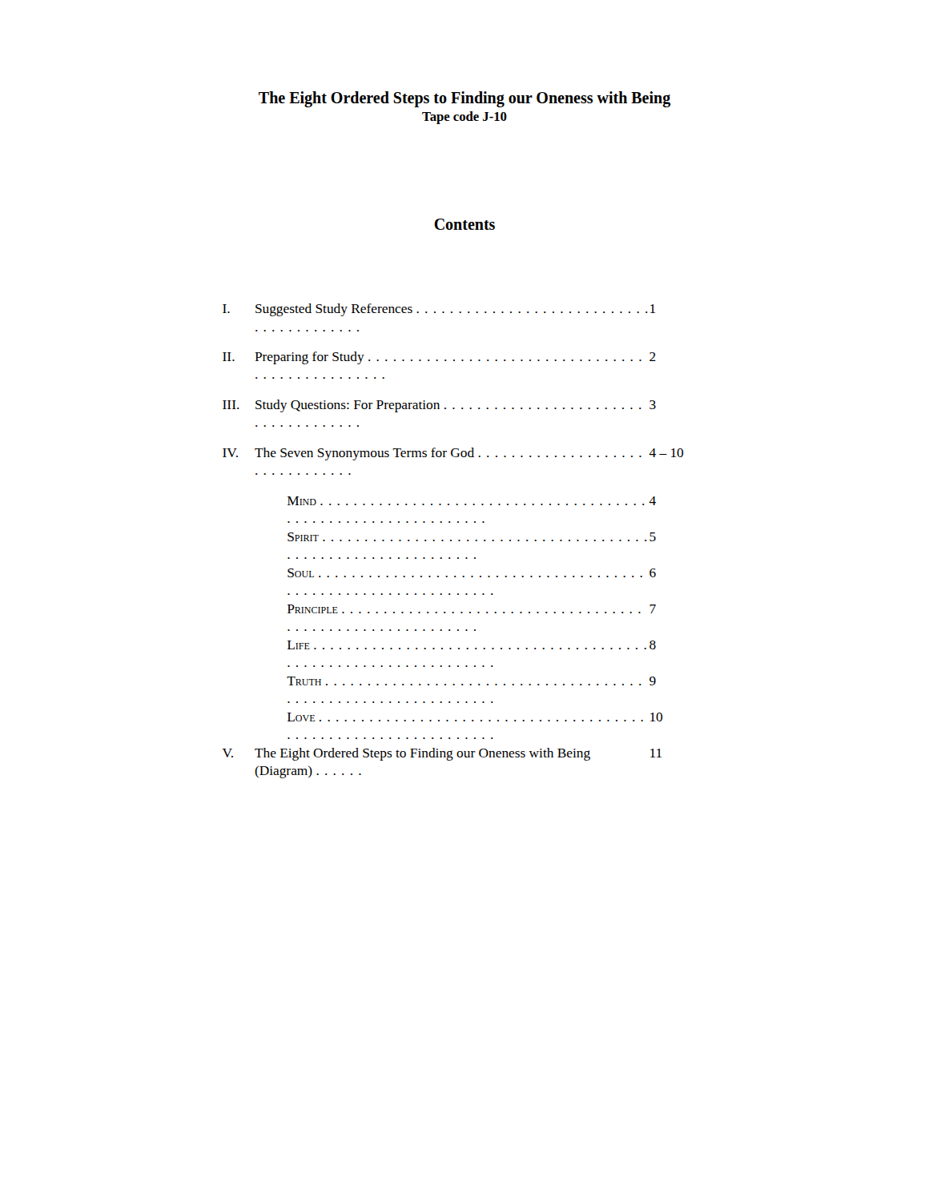The Eight Ordered Steps to Finding our Oneness with Being
Tape code J-10
Contents
| I. | Suggested Study References . . . . . . . . . . . . . . . . . . . . . . . . . . . . . . . . . . . . . . . . . | 1 |
| II. | Preparing for Study . . . . . . . . . . . . . . . . . . . . . . . . . . . . . . . . . . . . . . . . . . . . . . . . . | 2 |
| III. | Study Questions: For Preparation . . . . . . . . . . . . . . . . . . . . . . . . . . . . . . . . . . . . . | 3 |
| IV. | The Seven Synonymous Terms for God . . . . . . . . . . . . . . . . . . . . . . . . . . . . . . . . | 4 – 10 |
| | Mind . . . . . . . . . . . . . . . . . . . . . . . . . . . . . . . . . . . . . . . . . . . . . . . . . . . . . . . . . . . . . . . | 4 |
| | Spirit . . . . . . . . . . . . . . . . . . . . . . . . . . . . . . . . . . . . . . . . . . . . . . . . . . . . . . . . . . . . . . | 5 |
| | Soul . . . . . . . . . . . . . . . . . . . . . . . . . . . . . . . . . . . . . . . . . . . . . . . . . . . . . . . . . . . . . . . . | 6 |
| | Principle . . . . . . . . . . . . . . . . . . . . . . . . . . . . . . . . . . . . . . . . . . . . . . . . . . . . . . . . . . . | 7 |
| | Life . . . . . . . . . . . . . . . . . . . . . . . . . . . . . . . . . . . . . . . . . . . . . . . . . . . . . . . . . . . . . . . . . | 8 |
| | Truth . . . . . . . . . . . . . . . . . . . . . . . . . . . . . . . . . . . . . . . . . . . . . . . . . . . . . . . . . . . . . . . | 9 |
| | Love . . . . . . . . . . . . . . . . . . . . . . . . . . . . . . . . . . . . . . . . . . . . . . . . . . . . . . . . . . . . . . . . | 10 |
| V. | The Eight Ordered Steps to Finding our Oneness with Being (Diagram) . . . . . . | 11 |